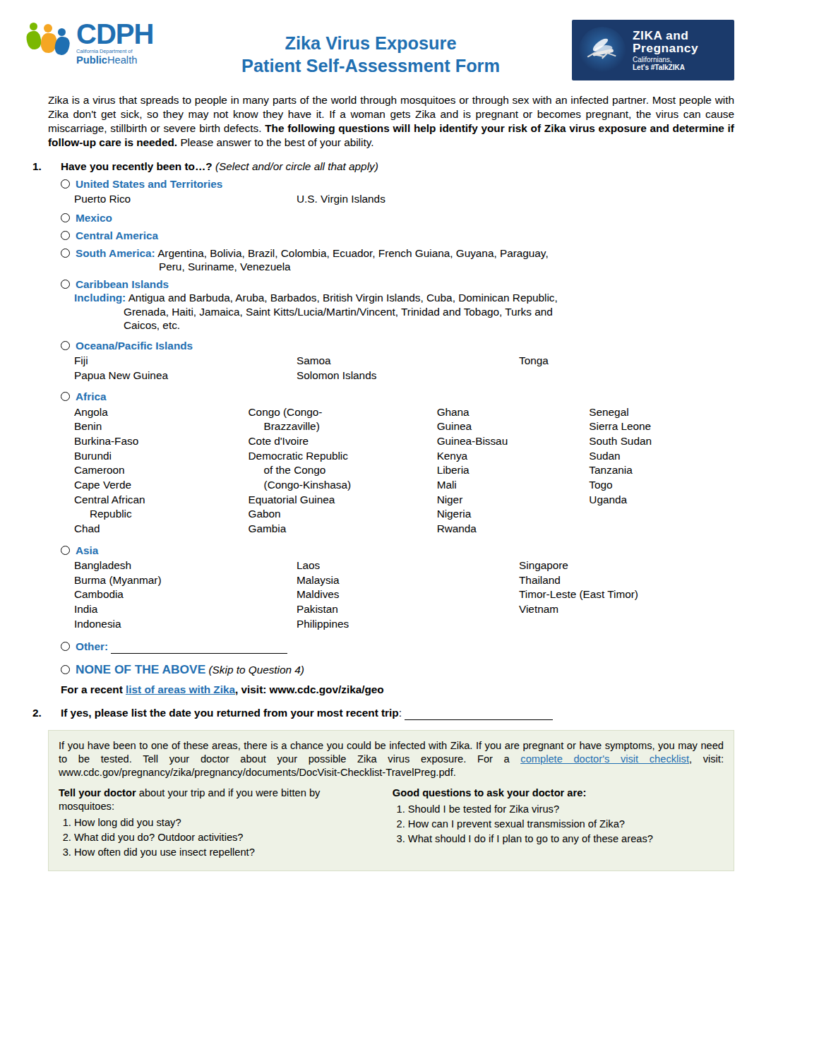CDPH California Department of Public Health
Zika Virus Exposure
Patient Self-Assessment Form
ZIKA and
Pregnancy
Californians,
Let's #TalkZIKA
Zika is a virus that spreads to people in many parts of the world through mosquitoes or through sex with an infected partner. Most people with Zika don't get sick, so they may not know they have it. If a woman gets Zika and is pregnant or becomes pregnant, the virus can cause miscarriage, stillbirth or severe birth defects. The following questions will help identify your risk of Zika virus exposure and determine if follow-up care is needed. Please answer to the best of your ability.
1.
Have you recently been to…? (Select and/or circle all that apply)
United States and Territories
Puerto Rico
U.S. Virgin Islands
Mexico
Central America
South America: Argentina, Bolivia, Brazil, Colombia, Ecuador, French Guiana, Guyana, Paraguay,
Peru, Suriname, Venezuela
Caribbean Islands
Including: Antigua and Barbuda, Aruba, Barbados, British Virgin Islands, Cuba, Dominican Republic,
Grenada, Haiti, Jamaica, Saint Kitts/Lucia/Martin/Vincent, Trinidad and Tobago, Turks and
Caicos, etc.
Oceana/Pacific Islands
Fiji
Samoa
Tonga
Papua New Guinea
Solomon Islands
Africa
Angola
Congo (Congo-
Ghana
Senegal
Benin
Brazzaville)
Guinea
Sierra Leone
Burkina-Faso
Cote d'Ivoire
Guinea-Bissau
South Sudan
Burundi
Democratic Republic
Kenya
Sudan
Cameroon
of the Congo
Liberia
Tanzania
Cape Verde
(Congo-Kinshasa)
Mali
Togo
Central African
Equatorial Guinea
Niger
Uganda
Republic
Gabon
Nigeria
Chad
Gambia
Rwanda
Asia
Bangladesh
Laos
Singapore
Burma (Myanmar)
Malaysia
Thailand
Cambodia
Maldives
Timor-Leste (East Timor)
India
Pakistan
Vietnam
Indonesia
Philippines
Other:
NONE OF THE ABOVE (Skip to Question 4)
For a recent list of areas with Zika, visit: www.cdc.gov/zika/geo
2.
If yes, please list the date you returned from your most recent trip:
If you have been to one of these areas, there is a chance you could be infected with Zika. If you are pregnant or have symptoms, you may need to be tested. Tell your doctor about your possible Zika virus exposure. For a complete doctor's visit checklist, visit: www.cdc.gov/pregnancy/zika/pregnancy/documents/DocVisit-Checklist-TravelPreg.pdf.
Tell your doctor about your trip and if you were bitten by mosquitoes:
How long did you stay?
What did you do? Outdoor activities?
How often did you use insect repellent?
Good questions to ask your doctor are:
Should I be tested for Zika virus?
How can I prevent sexual transmission of Zika?
What should I do if I plan to go to any of these areas?